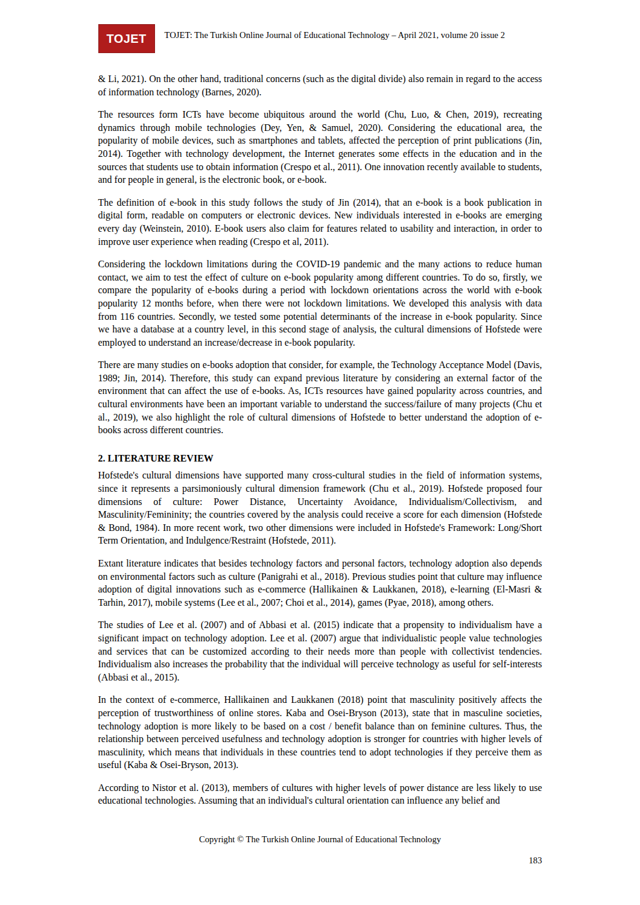TOJET
TOJET: The Turkish Online Journal of Educational Technology – April 2021, volume 20 issue 2
& Li, 2021). On the other hand, traditional concerns (such as the digital divide) also remain in regard to the access of information technology (Barnes, 2020).
The resources form ICTs have become ubiquitous around the world (Chu, Luo, & Chen, 2019), recreating dynamics through mobile technologies (Dey, Yen, & Samuel, 2020). Considering the educational area, the popularity of mobile devices, such as smartphones and tablets, affected the perception of print publications (Jin, 2014). Together with technology development, the Internet generates some effects in the education and in the sources that students use to obtain information (Crespo et al., 2011). One innovation recently available to students, and for people in general, is the electronic book, or e-book.
The definition of e-book in this study follows the study of Jin (2014), that an e-book is a book publication in digital form, readable on computers or electronic devices. New individuals interested in e-books are emerging every day (Weinstein, 2010). E-book users also claim for features related to usability and interaction, in order to improve user experience when reading (Crespo et al, 2011).
Considering the lockdown limitations during the COVID-19 pandemic and the many actions to reduce human contact, we aim to test the effect of culture on e-book popularity among different countries. To do so, firstly, we compare the popularity of e-books during a period with lockdown orientations across the world with e-book popularity 12 months before, when there were not lockdown limitations. We developed this analysis with data from 116 countries. Secondly, we tested some potential determinants of the increase in e-book popularity. Since we have a database at a country level, in this second stage of analysis, the cultural dimensions of Hofstede were employed to understand an increase/decrease in e-book popularity.
There are many studies on e-books adoption that consider, for example, the Technology Acceptance Model (Davis, 1989; Jin, 2014). Therefore, this study can expand previous literature by considering an external factor of the environment that can affect the use of e-books. As, ICTs resources have gained popularity across countries, and cultural environments have been an important variable to understand the success/failure of many projects (Chu et al., 2019), we also highlight the role of cultural dimensions of Hofstede to better understand the adoption of e-books across different countries.
2. LITERATURE REVIEW
Hofstede's cultural dimensions have supported many cross-cultural studies in the field of information systems, since it represents a parsimoniously cultural dimension framework (Chu et al., 2019). Hofstede proposed four dimensions of culture: Power Distance, Uncertainty Avoidance, Individualism/Collectivism, and Masculinity/Femininity; the countries covered by the analysis could receive a score for each dimension (Hofstede & Bond, 1984). In more recent work, two other dimensions were included in Hofstede's Framework: Long/Short Term Orientation, and Indulgence/Restraint (Hofstede, 2011).
Extant literature indicates that besides technology factors and personal factors, technology adoption also depends on environmental factors such as culture (Panigrahi et al., 2018). Previous studies point that culture may influence adoption of digital innovations such as e-commerce (Hallikainen & Laukkanen, 2018), e-learning (El-Masri & Tarhin, 2017), mobile systems (Lee et al., 2007; Choi et al., 2014), games (Pyae, 2018), among others.
The studies of Lee et al. (2007) and of Abbasi et al. (2015) indicate that a propensity to individualism have a significant impact on technology adoption. Lee et al. (2007) argue that individualistic people value technologies and services that can be customized according to their needs more than people with collectivist tendencies. Individualism also increases the probability that the individual will perceive technology as useful for self-interests (Abbasi et al., 2015).
In the context of e-commerce, Hallikainen and Laukkanen (2018) point that masculinity positively affects the perception of trustworthiness of online stores. Kaba and Osei-Bryson (2013), state that in masculine societies, technology adoption is more likely to be based on a cost / benefit balance than on feminine cultures. Thus, the relationship between perceived usefulness and technology adoption is stronger for countries with higher levels of masculinity, which means that individuals in these countries tend to adopt technologies if they perceive them as useful (Kaba & Osei-Bryson, 2013).
According to Nistor et al. (2013), members of cultures with higher levels of power distance are less likely to use educational technologies. Assuming that an individual's cultural orientation can influence any belief and
Copyright © The Turkish Online Journal of Educational Technology
183